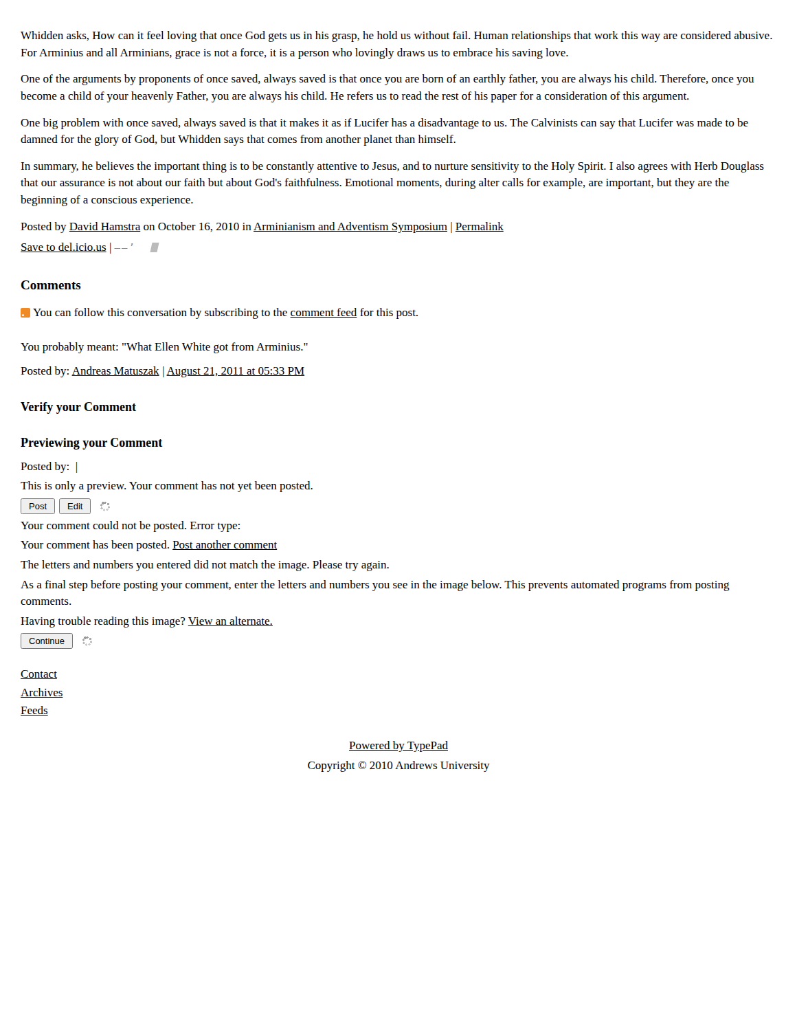Whidden asks, How can it feel loving that once God gets us in his grasp, he hold us without fail. Human relationships that work this way are considered abusive. For Arminius and all Arminians, grace is not a force, it is a person who lovingly draws us to embrace his saving love.
One of the arguments by proponents of once saved, always saved is that once you are born of an earthly father, you are always his child. Therefore, once you become a child of your heavenly Father, you are always his child. He refers us to read the rest of his paper for a consideration of this argument.
One big problem with once saved, always saved is that it makes it as if Lucifer has a disadvantage to us. The Calvinists can say that Lucifer was made to be damned for the glory of God, but Whidden says that comes from another planet than himself.
In summary, he believes the important thing is to be constantly attentive to Jesus, and to nurture sensitivity to the Holy Spirit. I also agrees with Herb Douglass that our assurance is not about our faith but about God's faithfulness. Emotional moments, during alter calls for example, are important, but they are the beginning of a conscious experience.
Posted by David Hamstra on October 16, 2010 in Arminianism and Adventism Symposium | Permalink
Save to del.icio.us | ——’
Comments
You can follow this conversation by subscribing to the comment feed for this post.
You probably meant: "What Ellen White got from Arminius."
Posted by: Andreas Matuszak | August 21, 2011 at 05:33 PM
Verify your Comment
Previewing your Comment
Posted by: |
This is only a preview. Your comment has not yet been posted.
PostEdit
Your comment could not be posted. Error type:
Your comment has been posted. Post another comment
The letters and numbers you entered did not match the image. Please try again.
As a final step before posting your comment, enter the letters and numbers you see in the image below. This prevents automated programs from posting comments.
Having trouble reading this image? View an alternate.
Continue
Contact Archives Feeds
Powered by TypePad
Copyright © 2010 Andrews University